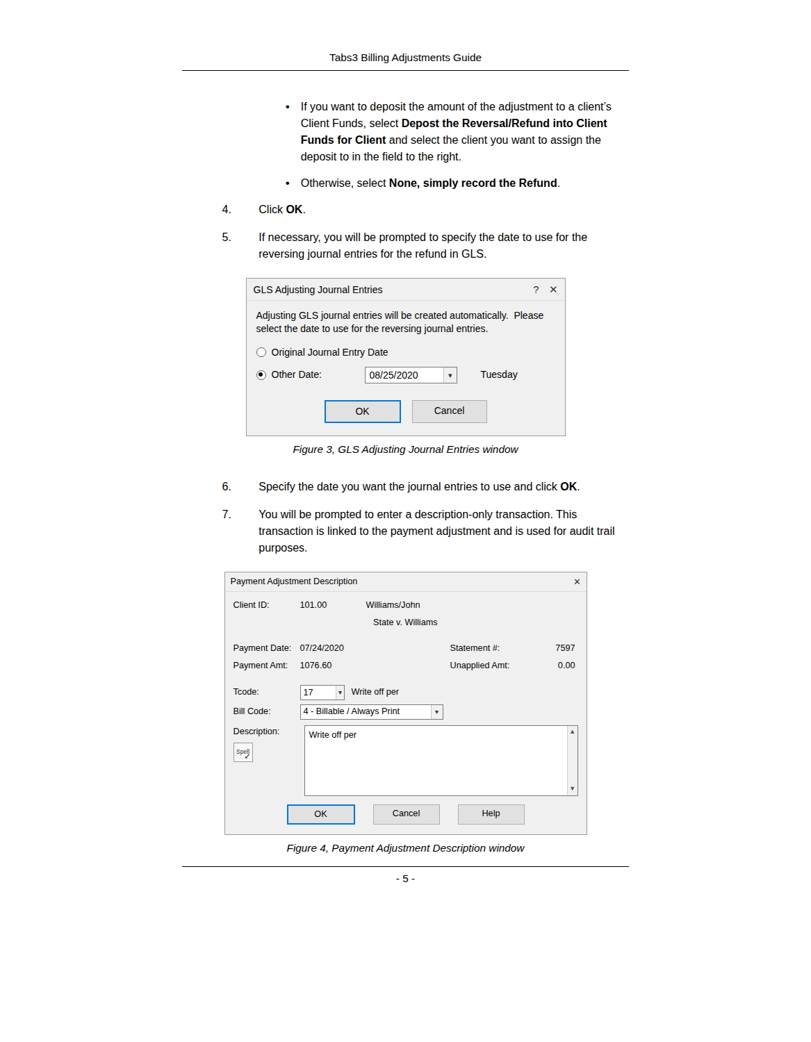Tabs3 Billing Adjustments Guide
If you want to deposit the amount of the adjustment to a client’s Client Funds, select Depost the Reversal/Refund into Client Funds for Client and select the client you want to assign the deposit to in the field to the right.
Otherwise, select None, simply record the Refund.
Click OK.
If necessary, you will be prompted to specify the date to use for the reversing journal entries for the refund in GLS.
GLS Adjusting Journal Entries
?✕
Adjusting GLS journal entries will be created automatically. Please select the date to use for the reversing journal entries.
Original Journal Entry Date
Other Date: ▾ Tuesday
OK
Cancel
Figure 3, GLS Adjusting Journal Entries window
Specify the date you want the journal entries to use and click OK.
You will be prompted to enter a description-only transaction. This transaction is linked to the payment adjustment and is used for audit trail purposes.
Payment Adjustment Description
✕
Client ID:
101.00 Williams/John
State v. Williams
Payment Date:
07/24/2020
Statement #:
7597
Payment Amt:
1076.60
Unapplied Amt:
0.00
Tcode:
▾ Write off per
Bill Code:
4 - Billable / Always Print ▾
Description:
Spell✓
Write off per
▲▼
OK
Cancel
Help
Figure 4, Payment Adjustment Description window
- 5 -